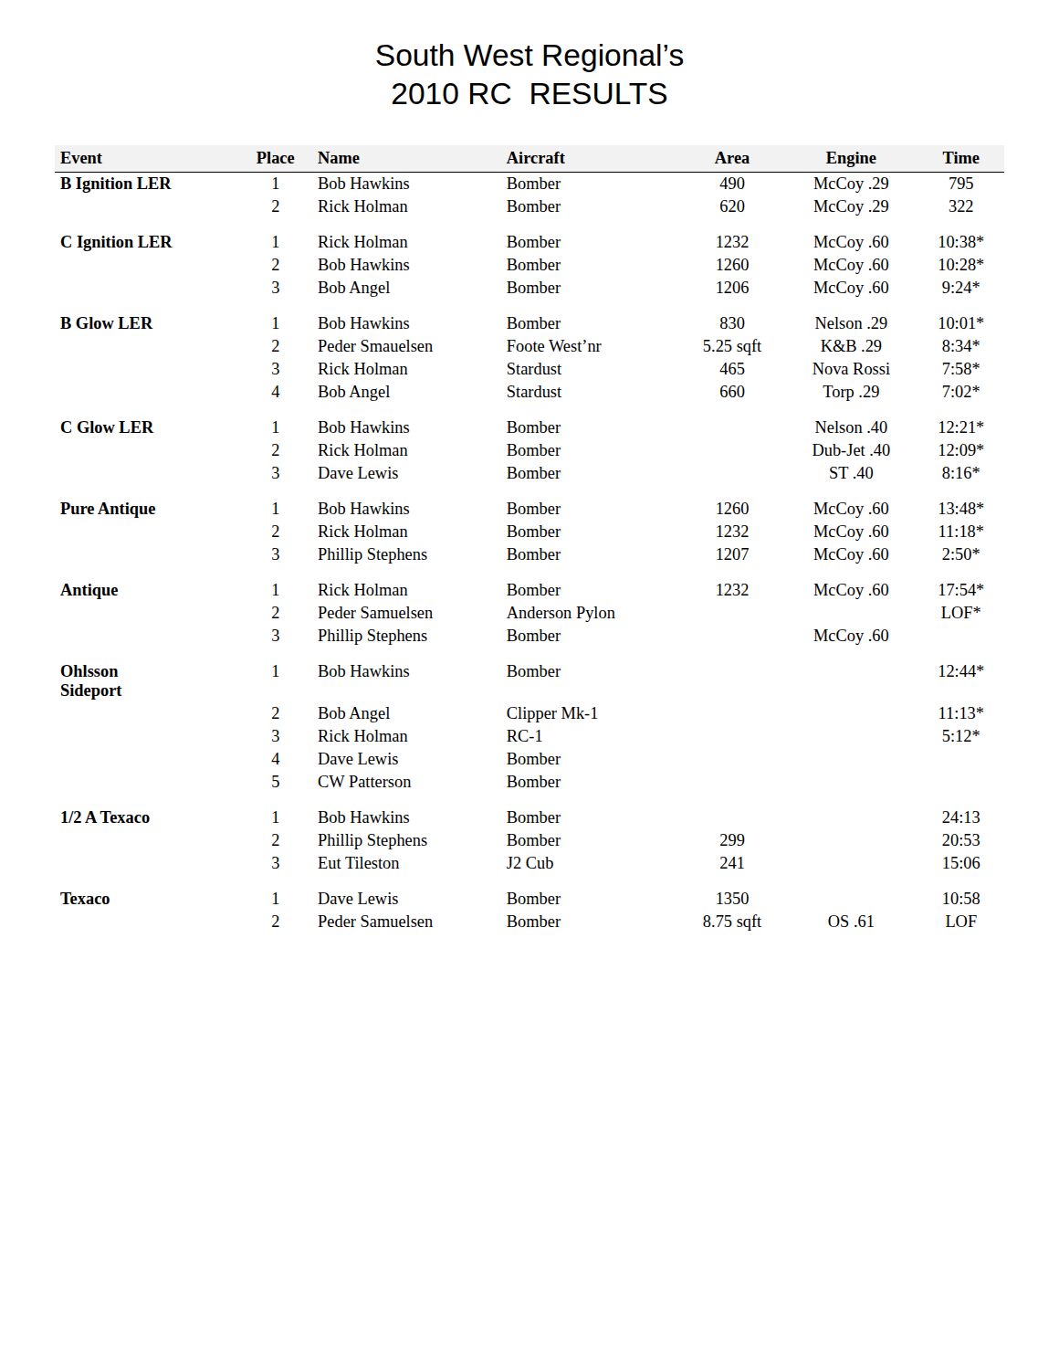South West Regional’s
2010 RC RESULTS
| Event | Place | Name | Aircraft | Area | Engine | Time |
| --- | --- | --- | --- | --- | --- | --- |
| B Ignition LER | 1 | Bob Hawkins | Bomber | 490 | McCoy .29 | 795 |
| | 2 | Rick Holman | Bomber | 620 | McCoy .29 | 322 |
| C Ignition LER | 1 | Rick Holman | Bomber | 1232 | McCoy .60 | 10:38* |
| | 2 | Bob Hawkins | Bomber | 1260 | McCoy .60 | 10:28* |
| | 3 | Bob Angel | Bomber | 1206 | McCoy .60 | 9:24* |
| B Glow LER | 1 | Bob Hawkins | Bomber | 830 | Nelson .29 | 10:01* |
| | 2 | Peder Smauelsen | Foote West’nr | 5.25 sqft | K&B .29 | 8:34* |
| | 3 | Rick Holman | Stardust | 465 | Nova Rossi | 7:58* |
| | 4 | Bob Angel | Stardust | 660 | Torp .29 | 7:02* |
| C Glow LER | 1 | Bob Hawkins | Bomber | | Nelson .40 | 12:21* |
| | 2 | Rick Holman | Bomber | | Dub-Jet .40 | 12:09* |
| | 3 | Dave Lewis | Bomber | | ST .40 | 8:16* |
| Pure Antique | 1 | Bob Hawkins | Bomber | 1260 | McCoy .60 | 13:48* |
| | 2 | Rick Holman | Bomber | 1232 | McCoy .60 | 11:18* |
| | 3 | Phillip Stephens | Bomber | 1207 | McCoy .60 | 2:50* |
| Antique | 1 | Rick Holman | Bomber | 1232 | McCoy .60 | 17:54* |
| | 2 | Peder Samuelsen | Anderson Pylon | | | LOF* |
| | 3 | Phillip Stephens | Bomber | | McCoy .60 | |
| Ohlsson Sideport | 1 | Bob Hawkins | Bomber | | | 12:44* |
| | 2 | Bob Angel | Clipper Mk-1 | | | 11:13* |
| | 3 | Rick Holman | RC-1 | | | 5:12* |
| | 4 | Dave Lewis | Bomber | | | |
| | 5 | CW Patterson | Bomber | | | |
| 1/2 A Texaco | 1 | Bob Hawkins | Bomber | | | 24:13 |
| | 2 | Phillip Stephens | Bomber | 299 | | 20:53 |
| | 3 | Eut Tileston | J2 Cub | 241 | | 15:06 |
| Texaco | 1 | Dave Lewis | Bomber | 1350 | | 10:58 |
| | 2 | Peder Samuelsen | Bomber | 8.75 sqft | OS .61 | LOF |